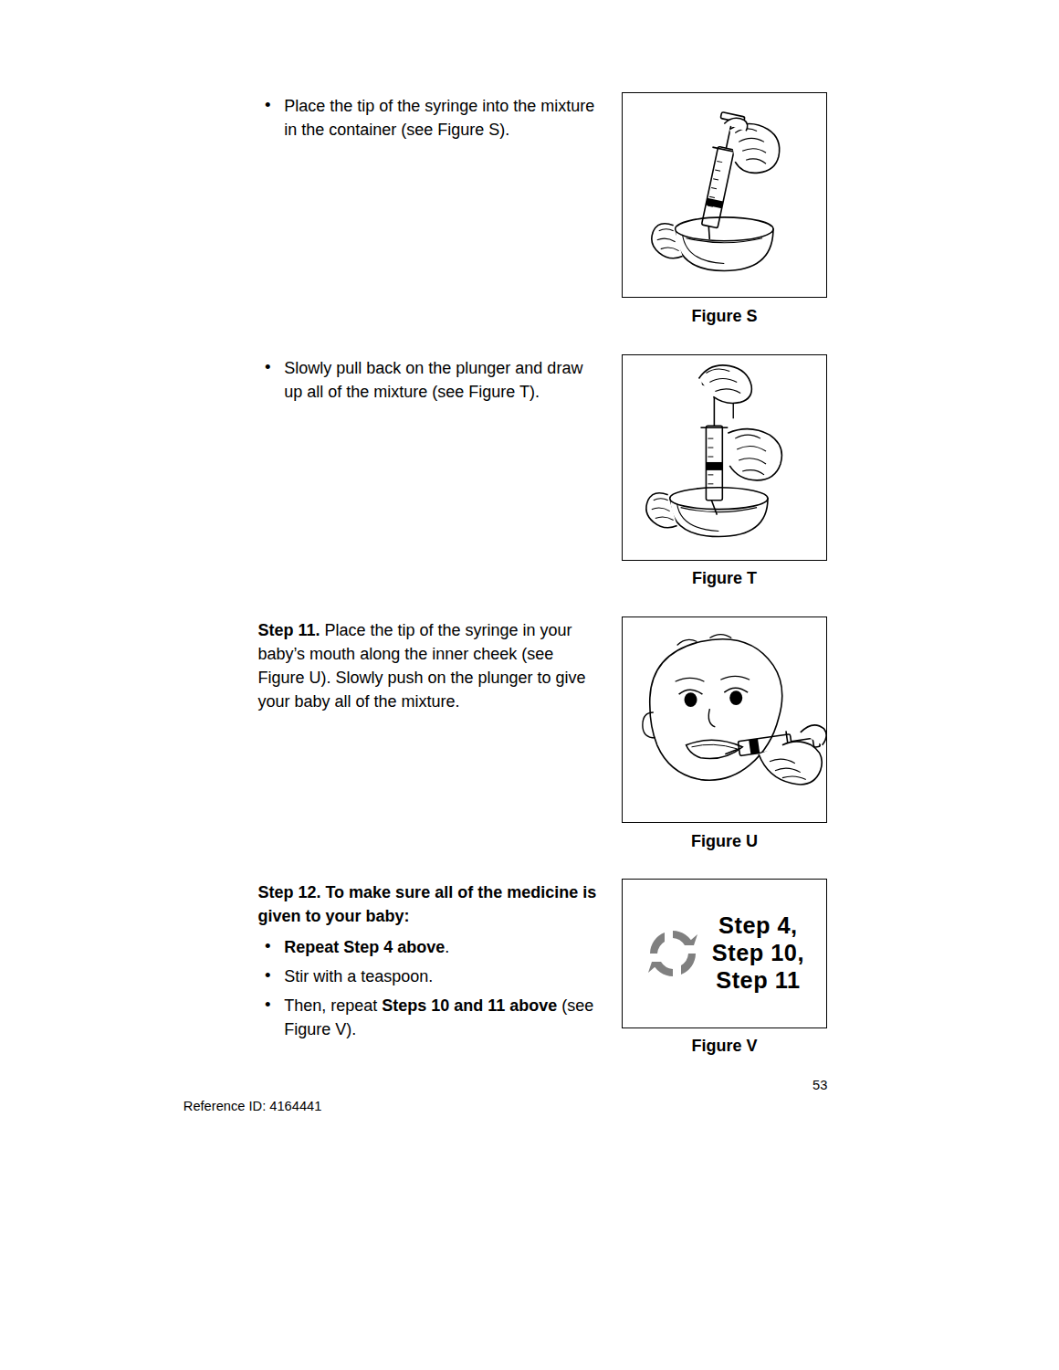Place the tip of the syringe into the mixture in the container (see Figure S).
Figure S
Slowly pull back on the plunger and draw up all of the mixture (see Figure T).
Figure T
Step 11. Place the tip of the syringe in your baby’s mouth along the inner cheek (see Figure U). Slowly push on the plunger to give your baby all of the mixture.
Figure U
Step 12. To make sure all of the medicine is given to your baby:
Repeat Step 4 above.
Stir with a teaspoon.
Then, repeat Steps 10 and 11 above (see Figure V).
Step 4,
Step 10,
Step 11
Figure V
53
Reference ID: 4164441